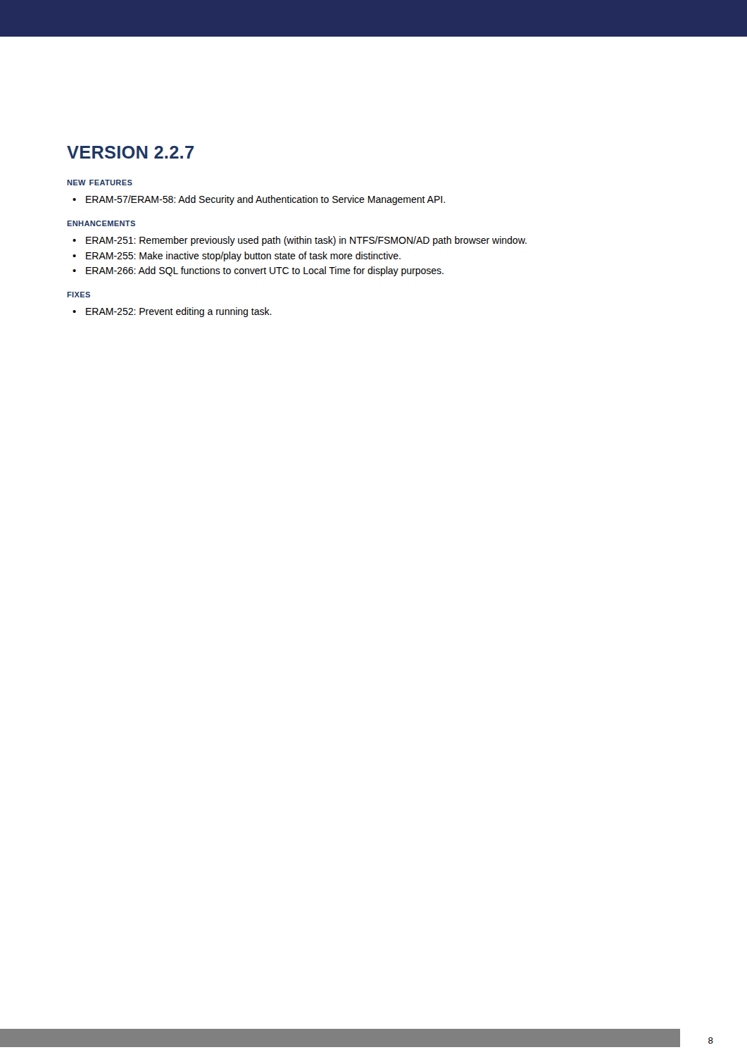VERSION 2.2.7
New Features
ERAM-57/ERAM-58: Add Security and Authentication to Service Management API.
Enhancements
ERAM-251: Remember previously used path (within task) in NTFS/FSMON/AD path browser window.
ERAM-255: Make inactive stop/play button state of task more distinctive.
ERAM-266: Add SQL functions to convert UTC to Local Time for display purposes.
Fixes
ERAM-252: Prevent editing a running task.
8